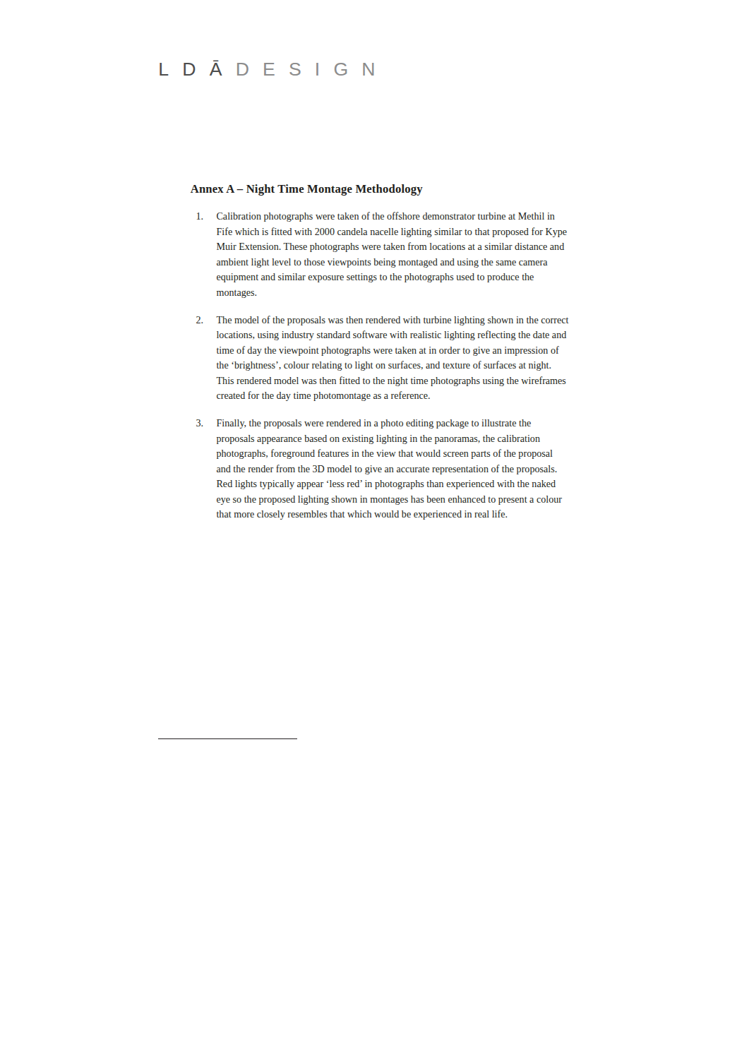L D Ā D E S I G N
Annex A – Night Time Montage Methodology
Calibration photographs were taken of the offshore demonstrator turbine at Methil in Fife which is fitted with 2000 candela nacelle lighting similar to that proposed for Kype Muir Extension. These photographs were taken from locations at a similar distance and ambient light level to those viewpoints being montaged and using the same camera equipment and similar exposure settings to the photographs used to produce the montages.
The model of the proposals was then rendered with turbine lighting shown in the correct locations, using industry standard software with realistic lighting reflecting the date and time of day the viewpoint photographs were taken at in order to give an impression of the ‘brightness’, colour relating to light on surfaces, and texture of surfaces at night. This rendered model was then fitted to the night time photographs using the wireframes created for the day time photomontage as a reference.
Finally, the proposals were rendered in a photo editing package to illustrate the proposals appearance based on existing lighting in the panoramas, the calibration photographs, foreground features in the view that would screen parts of the proposal and the render from the 3 D model to give an accurate representation of the proposals. Red lights typically appear ‘less red’ in photographs than experienced with the naked eye so the proposed lighting shown in montages has been enhanced to present a colour that more closely resembles that which would be experienced in real life.